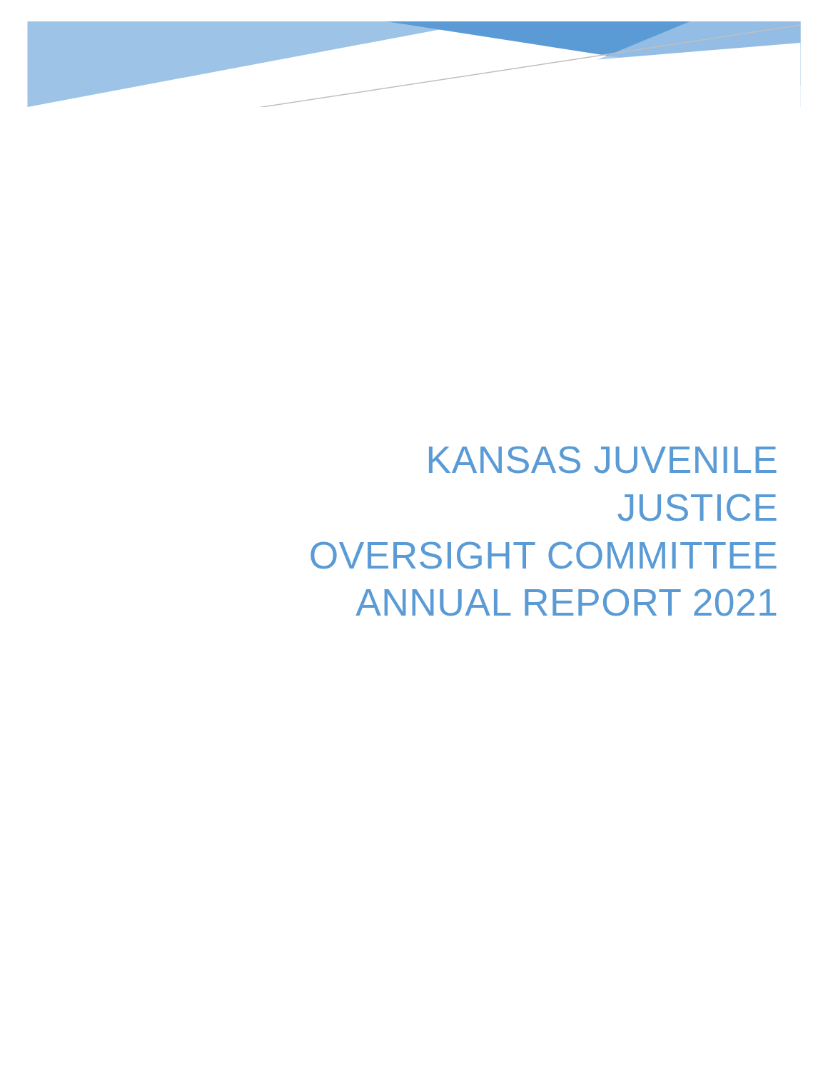Kansas Juvenile Justice Oversight Committee Annual Report 2021